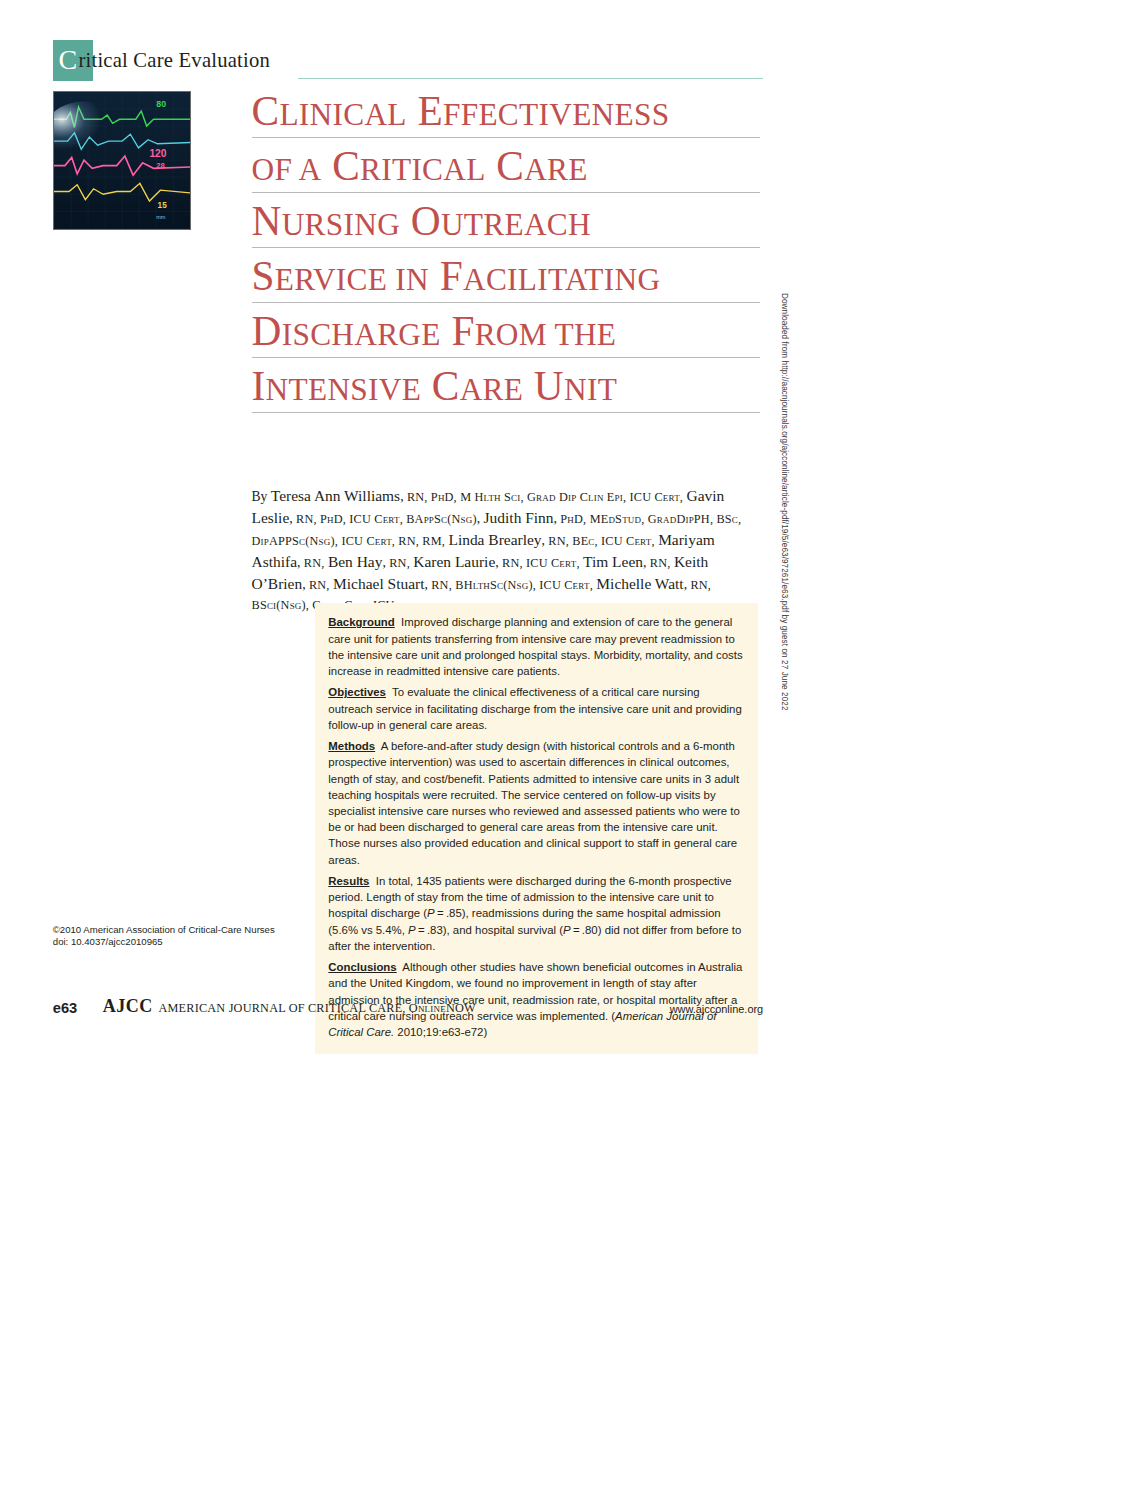Critical Care Evaluation
80 120 28 15 mm
CLINICAL EFFECTIVENESS OF A CRITICAL CARE NURSING OUTREACH SERVICE IN FACILITATING DISCHARGE FROM THE INTENSIVE CARE UNIT
By Teresa Ann Williams, RN, PhD, M Hlth Sci, Grad Dip Clin Epi, ICU Cert, Gavin Leslie, RN, PhD, ICU Cert, BAppSc(Nsg), Judith Finn, PhD, MEdStud, GradDipPH, BSc, DipAPPSc(Nsg), ICU Cert, RN, RM, Linda Brearley, RN, BEc, ICU Cert, Mariyam Asthifa, RN, Ben Hay, RN, Karen Laurie, RN, ICU Cert, Tim Leen, RN, Keith O’Brien, RN, Michael Stuart, RN, BHlthSc(Nsg), ICU Cert, Michelle Watt, RN, BSci(Nsg), Grad Cert ICU
Background Improved discharge planning and extension of care to the general care unit for patients transferring from intensive care may prevent readmission to the intensive care unit and prolonged hospital stays. Morbidity, mortality, and costs increase in readmitted intensive care patients.
Objectives To evaluate the clinical effectiveness of a critical care nursing outreach service in facilitating discharge from the intensive care unit and providing follow-up in general care areas.
Methods A before-and-after study design (with historical controls and a 6-month prospective intervention) was used to ascertain differences in clinical outcomes, length of stay, and cost/benefit. Patients admitted to intensive care units in 3 adult teaching hospitals were recruited. The service centered on follow-up visits by specialist intensive care nurses who reviewed and assessed patients who were to be or had been discharged to general care areas from the intensive care unit. Those nurses also provided education and clinical support to staff in general care areas.
Results In total, 1435 patients were discharged during the 6-month prospective period. Length of stay from the time of admission to the intensive care unit to hospital discharge (P = .85), readmissions during the same hospital admission (5.6% vs 5.4%, P = .83), and hospital survival (P = .80) did not differ from before to after the intervention.
Conclusions Although other studies have shown beneficial outcomes in Australia and the United Kingdom, we found no improvement in length of stay after admission to the intensive care unit, readmission rate, or hospital mortality after a critical care nursing outreach service was implemented. (American Journal of Critical Care. 2010;19:e63-e72)
©2010 American Association of Critical-Care Nurses
doi: 10.4037/ajcc2010965
Downloaded from http://aacnjournals.org/ajcconline/article-pdf/19/5/e63/97261/e63.pdf by guest on 27 June 2022
e63
AJCC AMERICAN JOURNAL OF CRITICAL CARE, OnlineNOW
www.ajcconline.org